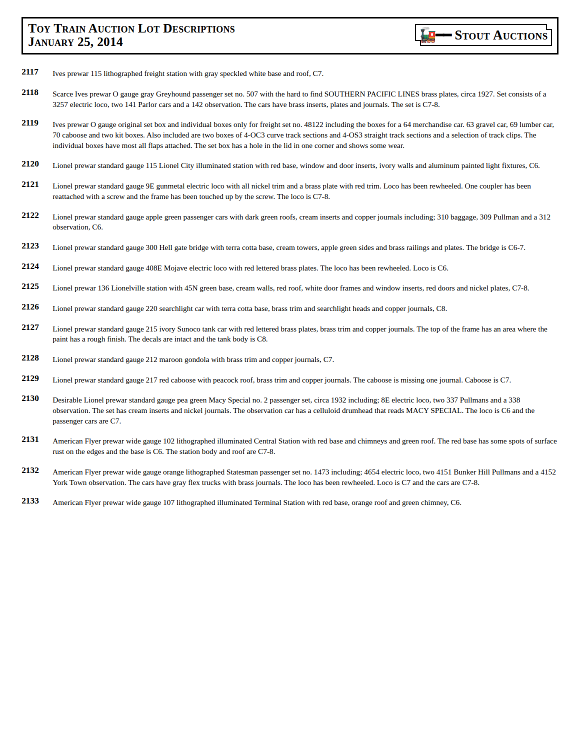Toy Train Auction Lot Descriptions
January 25, 2014
🚂━━ Stout Auctions
2117
Ives prewar 115 lithographed freight station with gray speckled white base and roof, C7.
2118
Scarce Ives prewar O gauge gray Greyhound passenger set no. 507 with the hard to find SOUTHERN PACIFIC LINES brass plates, circa 1927. Set consists of a 3257 electric loco, two 141 Parlor cars and a 142 observation. The cars have brass inserts, plates and journals. The set is C7-8.
2119
Ives prewar O gauge original set box and individual boxes only for freight set no. 48122 including the boxes for a 64 merchandise car. 63 gravel car, 69 lumber car, 70 caboose and two kit boxes. Also included are two boxes of 4-OC3 curve track sections and 4-OS3 straight track sections and a selection of track clips. The individual boxes have most all flaps attached. The set box has a hole in the lid in one corner and shows some wear.
2120
Lionel prewar standard gauge 115 Lionel City illuminated station with red base, window and door inserts, ivory walls and aluminum painted light fixtures, C6.
2121
Lionel prewar standard gauge 9E gunmetal electric loco with all nickel trim and a brass plate with red trim. Loco has been rewheeled. One coupler has been reattached with a screw and the frame has been touched up by the screw. The loco is C7-8.
2122
Lionel prewar standard gauge apple green passenger cars with dark green roofs, cream inserts and copper journals including; 310 baggage, 309 Pullman and a 312 observation, C6.
2123
Lionel prewar standard gauge 300 Hell gate bridge with terra cotta base, cream towers, apple green sides and brass railings and plates. The bridge is C6-7.
2124
Lionel prewar standard gauge 408E Mojave electric loco with red lettered brass plates. The loco has been rewheeled. Loco is C6.
2125
Lionel prewar 136 Lionelville station with 45N green base, cream walls, red roof, white door frames and window inserts, red doors and nickel plates, C7-8.
2126
Lionel prewar standard gauge 220 searchlight car with terra cotta base, brass trim and searchlight heads and copper journals, C8.
2127
Lionel prewar standard gauge 215 ivory Sunoco tank car with red lettered brass plates, brass trim and copper journals. The top of the frame has an area where the paint has a rough finish. The decals are intact and the tank body is C8.
2128
Lionel prewar standard gauge 212 maroon gondola with brass trim and copper journals, C7.
2129
Lionel prewar standard gauge 217 red caboose with peacock roof, brass trim and copper journals. The caboose is missing one journal. Caboose is C7.
2130
Desirable Lionel prewar standard gauge pea green Macy Special no. 2 passenger set, circa 1932 including; 8E electric loco, two 337 Pullmans and a 338 observation. The set has cream inserts and nickel journals. The observation car has a celluloid drumhead that reads MACY SPECIAL. The loco is C6 and the passenger cars are C7.
2131
American Flyer prewar wide gauge 102 lithographed illuminated Central Station with red base and chimneys and green roof. The red base has some spots of surface rust on the edges and the base is C6. The station body and roof are C7-8.
2132
American Flyer prewar wide gauge orange lithographed Statesman passenger set no. 1473 including; 4654 electric loco, two 4151 Bunker Hill Pullmans and a 4152 York Town observation. The cars have gray flex trucks with brass journals. The loco has been rewheeled. Loco is C7 and the cars are C7-8.
2133
American Flyer prewar wide gauge 107 lithographed illuminated Terminal Station with red base, orange roof and green chimney, C6.